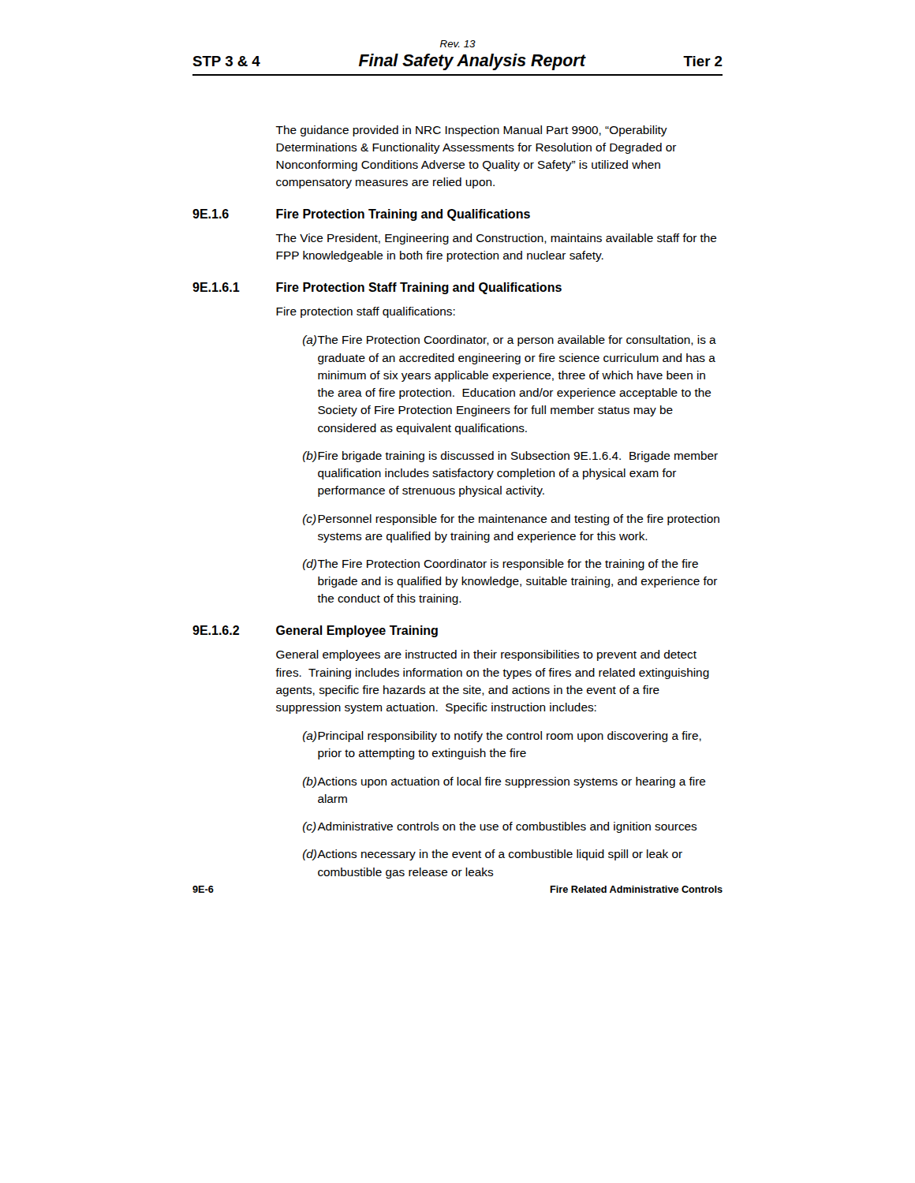Rev. 13
STP 3 & 4
Final Safety Analysis Report
Tier 2
The guidance provided in NRC Inspection Manual Part 9900, “Operability Determinations & Functionality Assessments for Resolution of Degraded or Nonconforming Conditions Adverse to Quality or Safety” is utilized when compensatory measures are relied upon.
9E.1.6 Fire Protection Training and Qualifications
The Vice President, Engineering and Construction, maintains available staff for the FPP knowledgeable in both fire protection and nuclear safety.
9E.1.6.1 Fire Protection Staff Training and Qualifications
Fire protection staff qualifications:
(a)
The Fire Protection Coordinator, or a person available for consultation, is a graduate of an accredited engineering or fire science curriculum and has a minimum of six years applicable experience, three of which have been in the area of fire protection. Education and/or experience acceptable to the Society of Fire Protection Engineers for full member status may be considered as equivalent qualifications.
(b)
Fire brigade training is discussed in Subsection 9E.1.6.4. Brigade member qualification includes satisfactory completion of a physical exam for performance of strenuous physical activity.
(c)
Personnel responsible for the maintenance and testing of the fire protection systems are qualified by training and experience for this work.
(d)
The Fire Protection Coordinator is responsible for the training of the fire brigade and is qualified by knowledge, suitable training, and experience for the conduct of this training.
9E.1.6.2 General Employee Training
General employees are instructed in their responsibilities to prevent and detect fires. Training includes information on the types of fires and related extinguishing agents, specific fire hazards at the site, and actions in the event of a fire suppression system actuation. Specific instruction includes:
(a)
Principal responsibility to notify the control room upon discovering a fire, prior to attempting to extinguish the fire
(b)
Actions upon actuation of local fire suppression systems or hearing a fire alarm
(c)
Administrative controls on the use of combustibles and ignition sources
(d)
Actions necessary in the event of a combustible liquid spill or leak or combustible gas release or leaks
9E-6
Fire Related Administrative Controls